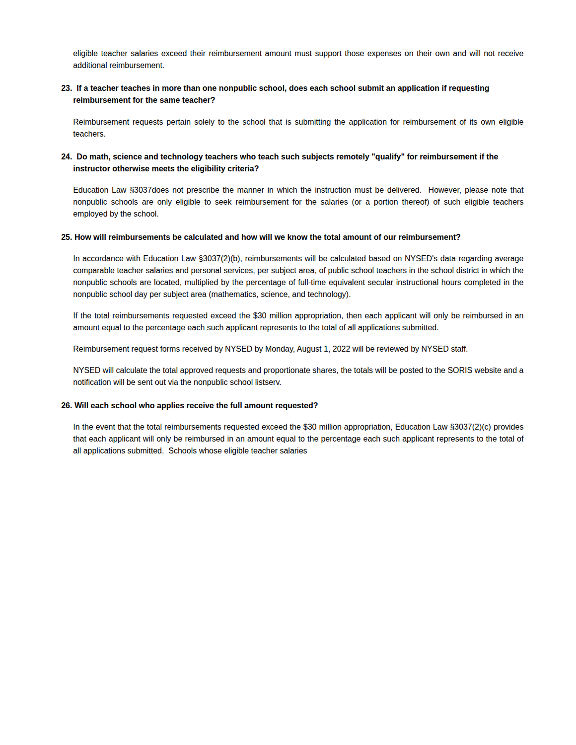eligible teacher salaries exceed their reimbursement amount must support those expenses on their own and will not receive additional reimbursement.
23. If a teacher teaches in more than one nonpublic school, does each school submit an application if requesting reimbursement for the same teacher?
Reimbursement requests pertain solely to the school that is submitting the application for reimbursement of its own eligible teachers.
24. Do math, science and technology teachers who teach such subjects remotely "qualify" for reimbursement if the instructor otherwise meets the eligibility criteria?
Education Law §3037does not prescribe the manner in which the instruction must be delivered. However, please note that nonpublic schools are only eligible to seek reimbursement for the salaries (or a portion thereof) of such eligible teachers employed by the school.
25. How will reimbursements be calculated and how will we know the total amount of our reimbursement?
In accordance with Education Law §3037(2)(b), reimbursements will be calculated based on NYSED's data regarding average comparable teacher salaries and personal services, per subject area, of public school teachers in the school district in which the nonpublic schools are located, multiplied by the percentage of full-time equivalent secular instructional hours completed in the nonpublic school day per subject area (mathematics, science, and technology).
If the total reimbursements requested exceed the $30 million appropriation, then each applicant will only be reimbursed in an amount equal to the percentage each such applicant represents to the total of all applications submitted.
Reimbursement request forms received by NYSED by Monday, August 1, 2022 will be reviewed by NYSED staff.
NYSED will calculate the total approved requests and proportionate shares, the totals will be posted to the SORIS website and a notification will be sent out via the nonpublic school listserv.
26. Will each school who applies receive the full amount requested?
In the event that the total reimbursements requested exceed the $30 million appropriation, Education Law §3037(2)(c) provides that each applicant will only be reimbursed in an amount equal to the percentage each such applicant represents to the total of all applications submitted. Schools whose eligible teacher salaries